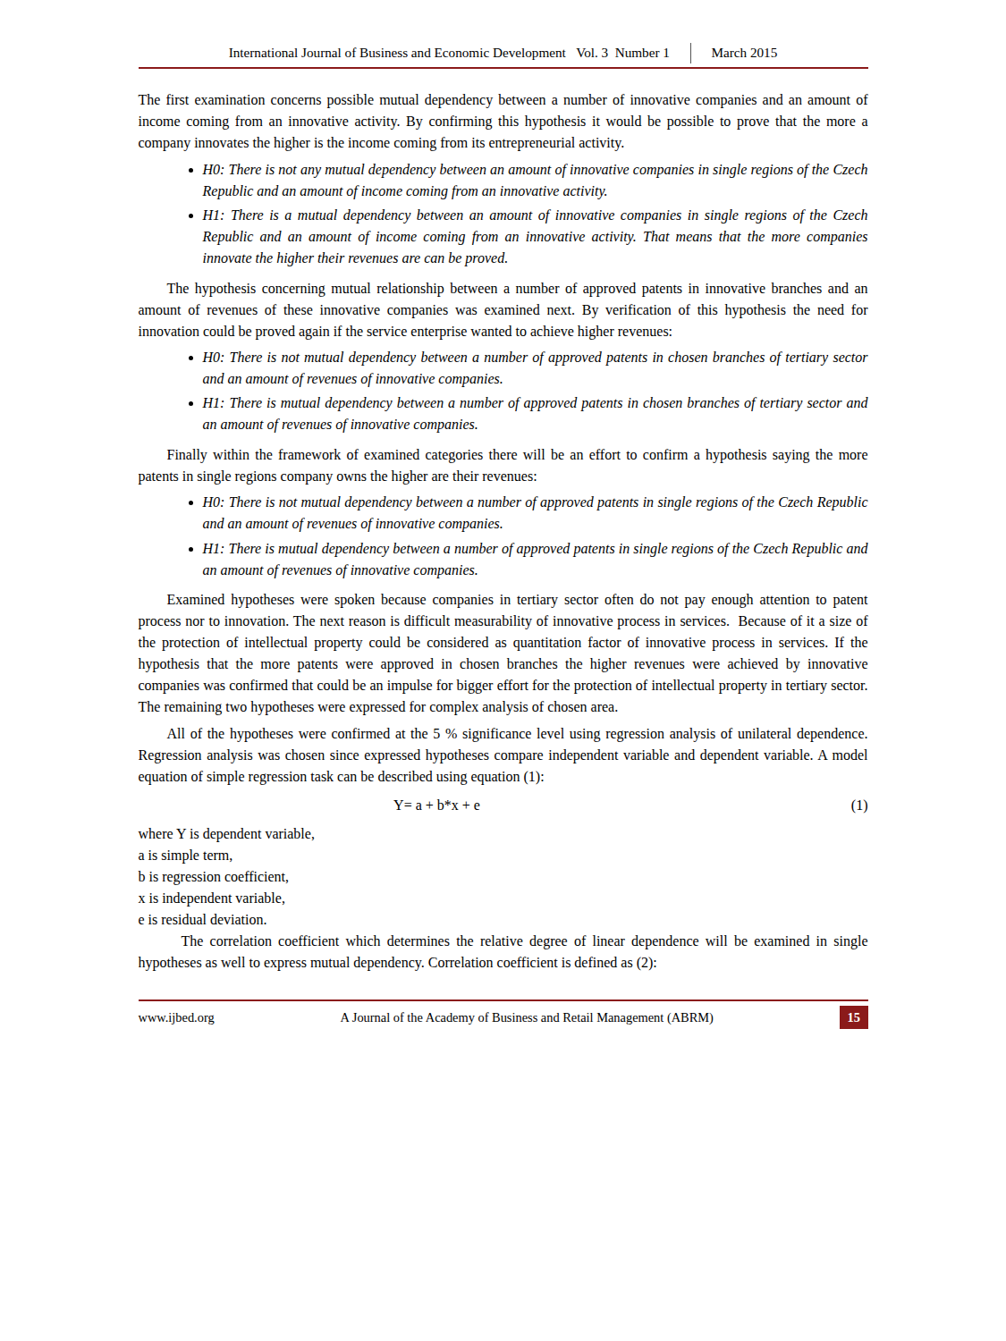International Journal of Business and Economic Development Vol. 3 Number 1 March 2015
The first examination concerns possible mutual dependency between a number of innovative companies and an amount of income coming from an innovative activity. By confirming this hypothesis it would be possible to prove that the more a company innovates the higher is the income coming from its entrepreneurial activity.
H0: There is not any mutual dependency between an amount of innovative companies in single regions of the Czech Republic and an amount of income coming from an innovative activity.
H1: There is a mutual dependency between an amount of innovative companies in single regions of the Czech Republic and an amount of income coming from an innovative activity. That means that the more companies innovate the higher their revenues are can be proved.
The hypothesis concerning mutual relationship between a number of approved patents in innovative branches and an amount of revenues of these innovative companies was examined next. By verification of this hypothesis the need for innovation could be proved again if the service enterprise wanted to achieve higher revenues:
H0: There is not mutual dependency between a number of approved patents in chosen branches of tertiary sector and an amount of revenues of innovative companies.
H1: There is mutual dependency between a number of approved patents in chosen branches of tertiary sector and an amount of revenues of innovative companies.
Finally within the framework of examined categories there will be an effort to confirm a hypothesis saying the more patents in single regions company owns the higher are their revenues:
H0: There is not mutual dependency between a number of approved patents in single regions of the Czech Republic and an amount of revenues of innovative companies.
H1: There is mutual dependency between a number of approved patents in single regions of the Czech Republic and an amount of revenues of innovative companies.
Examined hypotheses were spoken because companies in tertiary sector often do not pay enough attention to patent process nor to innovation. The next reason is difficult measurability of innovative process in services. Because of it a size of the protection of intellectual property could be considered as quantitation factor of innovative process in services. If the hypothesis that the more patents were approved in chosen branches the higher revenues were achieved by innovative companies was confirmed that could be an impulse for bigger effort for the protection of intellectual property in tertiary sector. The remaining two hypotheses were expressed for complex analysis of chosen area.
All of the hypotheses were confirmed at the 5 % significance level using regression analysis of unilateral dependence. Regression analysis was chosen since expressed hypotheses compare independent variable and dependent variable. A model equation of simple regression task can be described using equation (1):
Y= a + b*x + e (1)
where Y is dependent variable,
a is simple term,
b is regression coefficient,
x is independent variable,
e is residual deviation.
The correlation coefficient which determines the relative degree of linear dependence will be examined in single hypotheses as well to express mutual dependency. Correlation coefficient is defined as (2):
www.ijbed.org A Journal of the Academy of Business and Retail Management (ABRM) 15